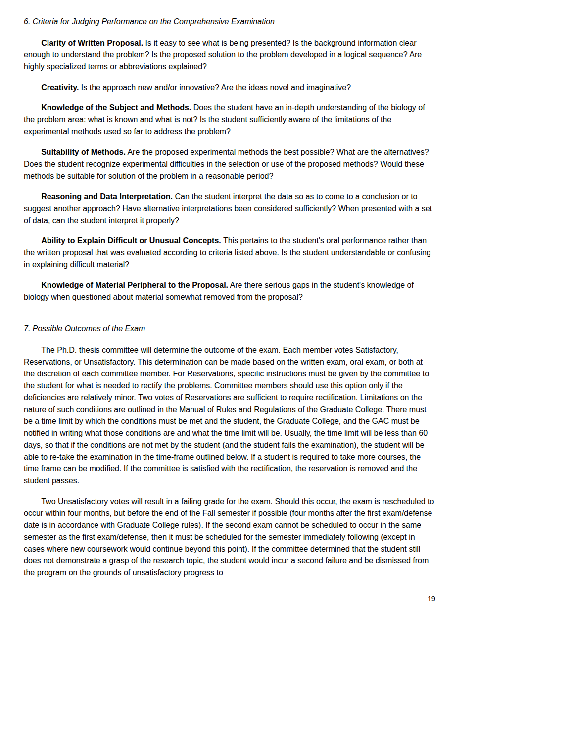6. Criteria for Judging Performance on the Comprehensive Examination
Clarity of Written Proposal. Is it easy to see what is being presented? Is the background information clear enough to understand the problem? Is the proposed solution to the problem developed in a logical sequence? Are highly specialized terms or abbreviations explained?
Creativity. Is the approach new and/or innovative? Are the ideas novel and imaginative?
Knowledge of the Subject and Methods. Does the student have an in-depth understanding of the biology of the problem area: what is known and what is not? Is the student sufficiently aware of the limitations of the experimental methods used so far to address the problem?
Suitability of Methods. Are the proposed experimental methods the best possible? What are the alternatives? Does the student recognize experimental difficulties in the selection or use of the proposed methods? Would these methods be suitable for solution of the problem in a reasonable period?
Reasoning and Data Interpretation. Can the student interpret the data so as to come to a conclusion or to suggest another approach? Have alternative interpretations been considered sufficiently? When presented with a set of data, can the student interpret it properly?
Ability to Explain Difficult or Unusual Concepts. This pertains to the student's oral performance rather than the written proposal that was evaluated according to criteria listed above. Is the student understandable or confusing in explaining difficult material?
Knowledge of Material Peripheral to the Proposal. Are there serious gaps in the student's knowledge of biology when questioned about material somewhat removed from the proposal?
7. Possible Outcomes of the Exam
The Ph.D. thesis committee will determine the outcome of the exam. Each member votes Satisfactory, Reservations, or Unsatisfactory. This determination can be made based on the written exam, oral exam, or both at the discretion of each committee member. For Reservations, specific instructions must be given by the committee to the student for what is needed to rectify the problems. Committee members should use this option only if the deficiencies are relatively minor. Two votes of Reservations are sufficient to require rectification. Limitations on the nature of such conditions are outlined in the Manual of Rules and Regulations of the Graduate College. There must be a time limit by which the conditions must be met and the student, the Graduate College, and the GAC must be notified in writing what those conditions are and what the time limit will be. Usually, the time limit will be less than 60 days, so that if the conditions are not met by the student (and the student fails the examination), the student will be able to re-take the examination in the time-frame outlined below. If a student is required to take more courses, the time frame can be modified. If the committee is satisfied with the rectification, the reservation is removed and the student passes.
Two Unsatisfactory votes will result in a failing grade for the exam. Should this occur, the exam is rescheduled to occur within four months, but before the end of the Fall semester if possible (four months after the first exam/defense date is in accordance with Graduate College rules). If the second exam cannot be scheduled to occur in the same semester as the first exam/defense, then it must be scheduled for the semester immediately following (except in cases where new coursework would continue beyond this point). If the committee determined that the student still does not demonstrate a grasp of the research topic, the student would incur a second failure and be dismissed from the program on the grounds of unsatisfactory progress to
19